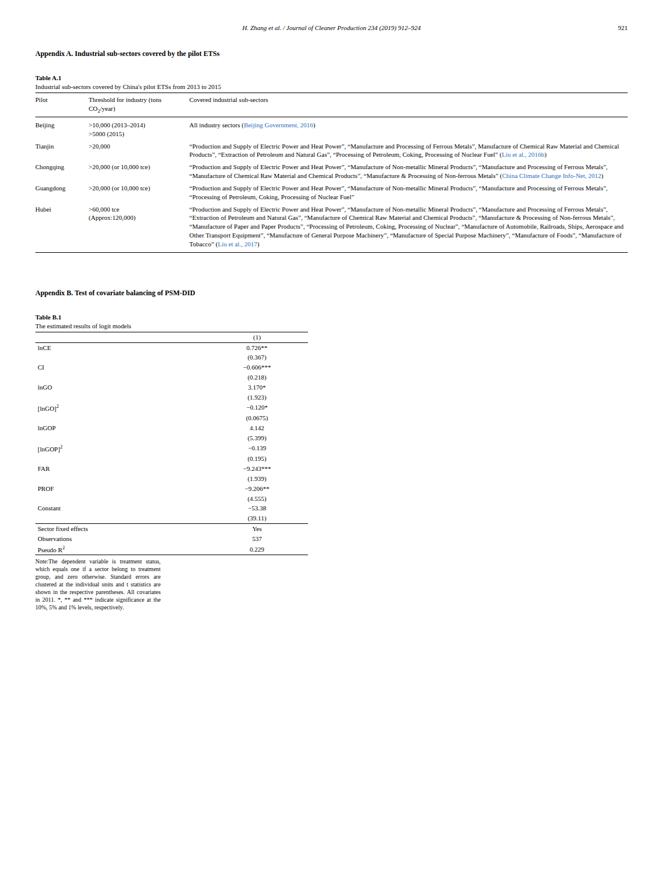H. Zhang et al. / Journal of Cleaner Production 234 (2019) 912–924
921
Appendix A. Industrial sub-sectors covered by the pilot ETSs
Table A.1 Industrial sub-sectors covered by China's pilot ETSs from 2013 to 2015
| Pilot | Threshold for industry (tons CO 2 /year) | Covered industrial sub-sectors |
| --- | --- | --- |
| Beijing | >10,000 (2013–2014) >5000 (2015) | All industry sectors ( Beijing Government, 2016 ) |
| Tianjin | >20,000 | “Production and Supply of Electric Power and Heat Power”, “Manufacture and Processing of Ferrous Metals”, Manufacture of Chemical Raw Material and Chemical Products”, “Extraction of Petroleum and Natural Gas”, “Processing of Petroleum, Coking, Processing of Nuclear Fuel” ( Liu et al., 2016b ) |
| Chongqing | >20,000 (or 10,000 tce) | “Production and Supply of Electric Power and Heat Power”, “Manufacture of Non-metallic Mineral Products”, “Manufacture and Processing of Ferrous Metals”, “Manufacture of Chemical Raw Material and Chemical Products”, “Manufacture & Processing of Non-ferrous Metals” ( China Climate Change Info-Net, 2012 ) |
| Guangdong | >20,000 (or 10,000 tce) | “Production and Supply of Electric Power and Heat Power”, “Manufacture of Non-metallic Mineral Products”, “Manufacture and Processing of Ferrous Metals”, “Processing of Petroleum, Coking, Processing of Nuclear Fuel” |
| Hubei | >60,000 tce (Approx:120,000) | “Production and Supply of Electric Power and Heat Power”, “Manufacture of Non-metallic Mineral Products”, “Manufacture and Processing of Ferrous Metals”, “Extraction of Petroleum and Natural Gas”, “Manufacture of Chemical Raw Material and Chemical Products”, “Manufacture & Processing of Non-ferrous Metals”, “Manufacture of Paper and Paper Products”, “Processing of Petroleum, Coking, Processing of Nuclear”, “Manufacture of Automobile, Railroads, Ships, Aerospace and Other Transport Equipment”, “Manufacture of General Purpose Machinery”, “Manufacture of Special Purpose Machinery”, “Manufacture of Foods”, “Manufacture of Tobacco” ( Liu et al., 2017 ) |
Appendix B. Test of covariate balancing of PSM-DID
Table B.1 The estimated results of logit models
| | (1) |
| --- | --- |
| lnCE | 0.726** |
| | (0.367) |
| CI | −0.606*** |
| | (0.218) |
| lnGO | 3.170* |
| | (1.923) |
| [lnGO] 2 | −0.120* |
| | (0.0675) |
| lnGOP | 4.142 |
| | (5.399) |
| [lnGOP] 2 | −0.139 |
| | (0.195) |
| FAR | −9.243*** |
| | (1.939) |
| PROF | −9.206** |
| | (4.555) |
| Constant | −53.38 |
| | (39.11) |
| Sector fixed effects | Yes |
| Observations | 537 |
| Pseudo R 2 | 0.229 |
Note:The dependent variable is treatment status, which equals one if a sector belong to treatment group, and zero otherwise. Standard errors are clustered at the individual units and t statistics are shown in the respective parentheses. All covariates in 2011. *, ** and *** indicate significance at the 10%, 5% and 1% levels, respectively.